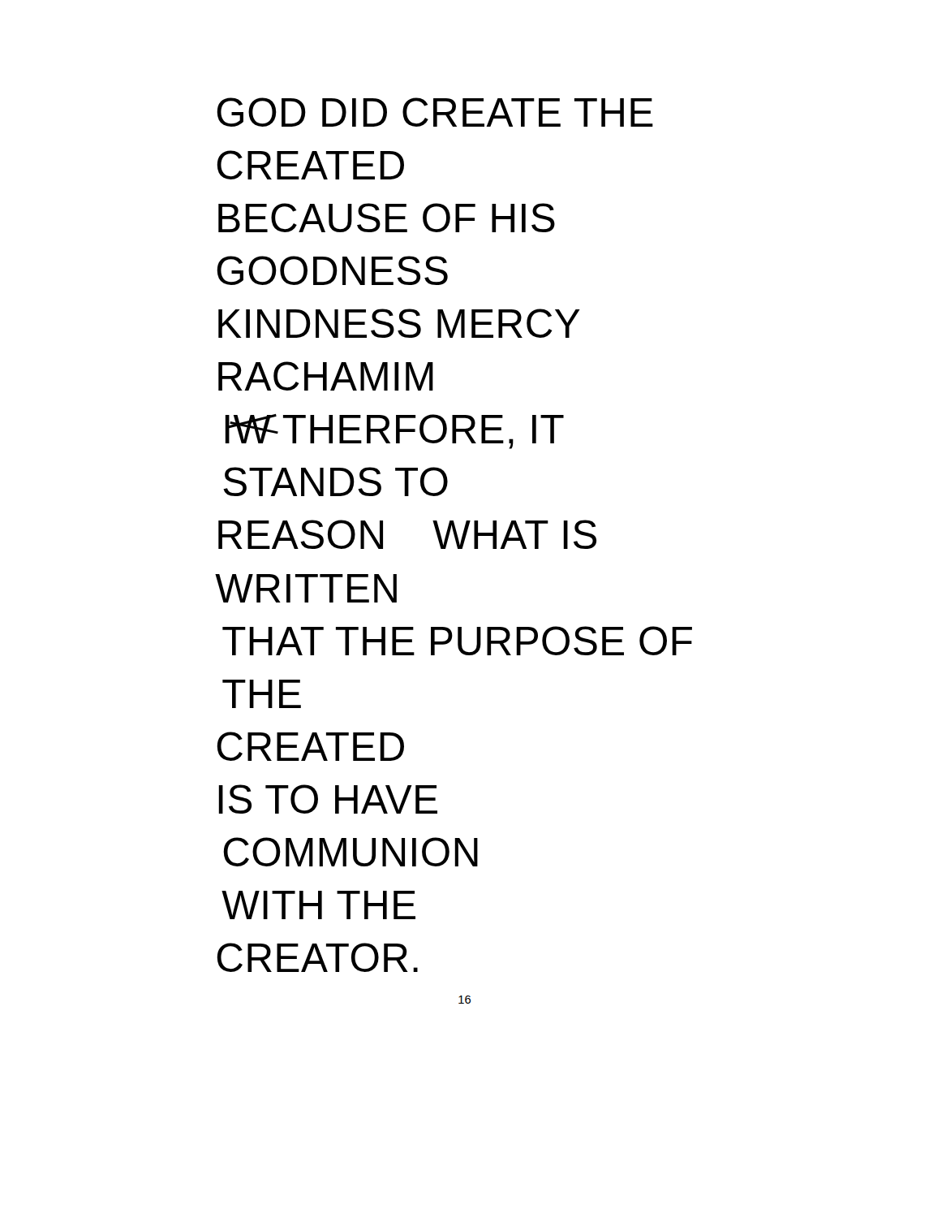GOD DID CREATE THE CREATED
BECAUSE OF HIS GOODNESS
KINDNESS MERCY RACHAMIM
IW THERFORE, IT STANDS TO
REASON WHAT IS WRITTEN
THAT THE PURPOSE OF THE
CREATED
IS TO HAVE
COMMUNION
WITH THE
CREATOR.
16